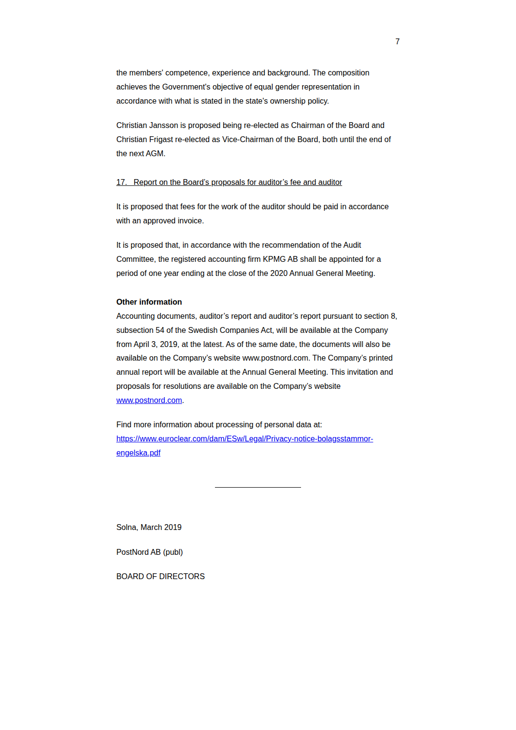7
the members' competence, experience and background. The composition achieves the Government's objective of equal gender representation in accordance with what is stated in the state's ownership policy.
Christian Jansson is proposed being re-elected as Chairman of the Board and Christian Frigast re-elected as Vice-Chairman of the Board, both until the end of the next AGM.
17. Report on the Board’s proposals for auditor’s fee and auditor
It is proposed that fees for the work of the auditor should be paid in accordance with an approved invoice.
It is proposed that, in accordance with the recommendation of the Audit Committee, the registered accounting firm KPMG AB shall be appointed for a period of one year ending at the close of the 2020 Annual General Meeting.
Other information
Accounting documents, auditor’s report and auditor’s report pursuant to section 8, subsection 54 of the Swedish Companies Act, will be available at the Company from April 3, 2019, at the latest. As of the same date, the documents will also be available on the Company’s website www.postnord.com. The Company’s printed annual report will be available at the Annual General Meeting. This invitation and proposals for resolutions are available on the Company’s website www.postnord.com.
Find more information about processing of personal data at:
https://www.euroclear.com/dam/ESw/Legal/Privacy-notice-bolagsstammor-engelska.pdf
Solna, March 2019
PostNord AB (publ)
BOARD OF DIRECTORS